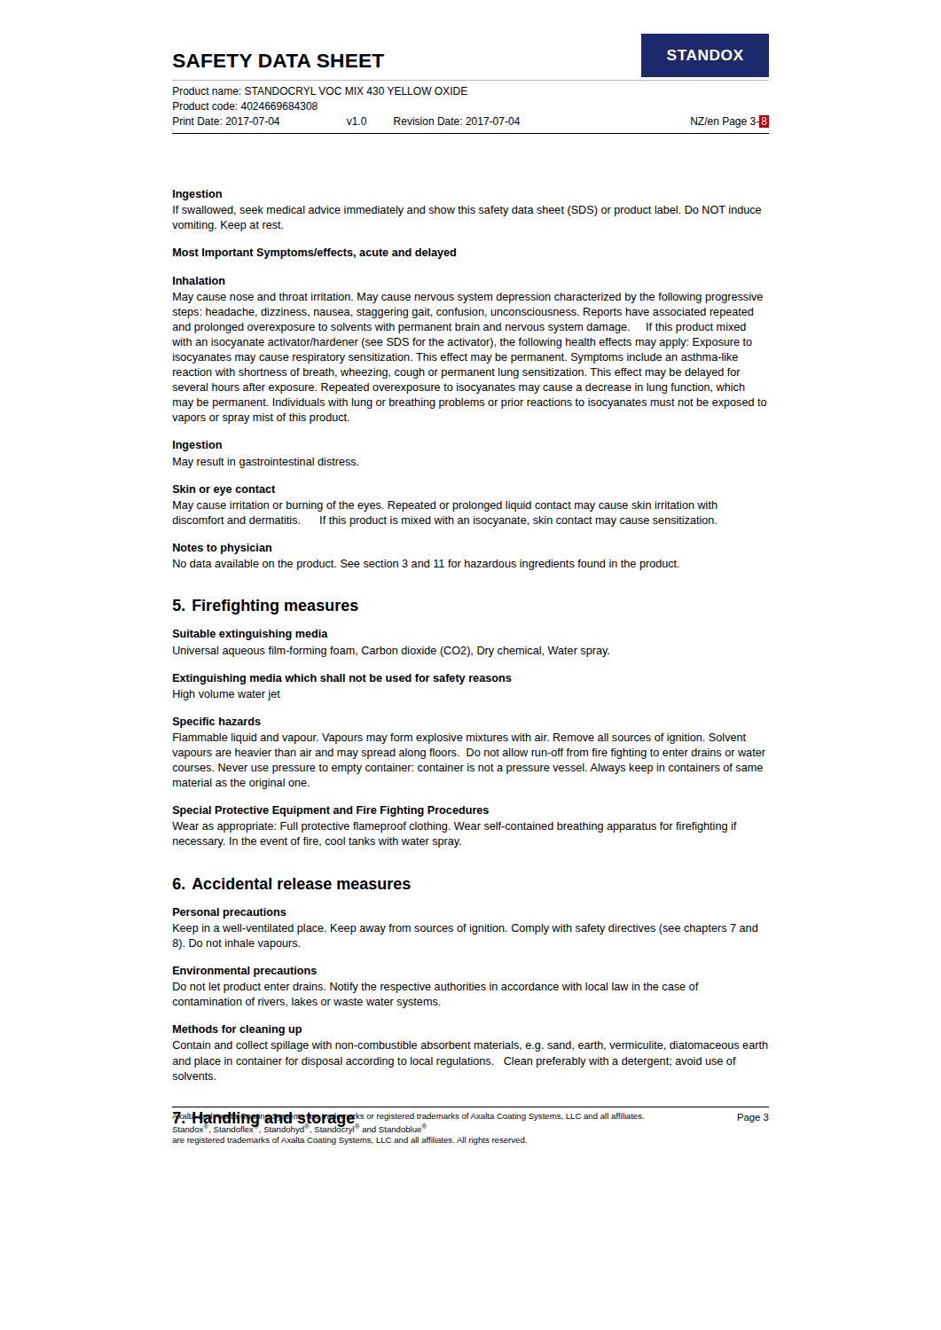STANDOX
SAFETY DATA SHEET
Product name: STANDOCRYL VOC MIX 430 YELLOW OXIDE
Product code: 4024669684308
Print Date: 2017-07-04 v1.0 Revision Date: 2017-07-04
NZ/en Page 3-8
Ingestion
If swallowed, seek medical advice immediately and show this safety data sheet (SDS) or product label. Do NOT induce vomiting. Keep at rest.
Most Important Symptoms/effects, acute and delayed
Inhalation
May cause nose and throat irritation. May cause nervous system depression characterized by the following progressive steps: headache, dizziness, nausea, staggering gait, confusion, unconsciousness. Reports have associated repeated and prolonged overexposure to solvents with permanent brain and nervous system damage. If this product mixed with an isocyanate activator/hardener (see SDS for the activator), the following health effects may apply: Exposure to isocyanates may cause respiratory sensitization. This effect may be permanent. Symptoms include an asthma-like reaction with shortness of breath, wheezing, cough or permanent lung sensitization. This effect may be delayed for several hours after exposure. Repeated overexposure to isocyanates may cause a decrease in lung function, which may be permanent. Individuals with lung or breathing problems or prior reactions to isocyanates must not be exposed to vapors or spray mist of this product.
Ingestion
May result in gastrointestinal distress.
Skin or eye contact
May cause irritation or burning of the eyes. Repeated or prolonged liquid contact may cause skin irritation with discomfort and dermatitis. If this product is mixed with an isocyanate, skin contact may cause sensitization.
Notes to physician
No data available on the product. See section 3 and 11 for hazardous ingredients found in the product.
5. Firefighting measures
Suitable extinguishing media
Universal aqueous film-forming foam, Carbon dioxide (CO2), Dry chemical, Water spray.
Extinguishing media which shall not be used for safety reasons
High volume water jet
Specific hazards
Flammable liquid and vapour. Vapours may form explosive mixtures with air. Remove all sources of ignition. Solvent vapours are heavier than air and may spread along floors. Do not allow run-off from fire fighting to enter drains or water courses. Never use pressure to empty container: container is not a pressure vessel. Always keep in containers of same material as the original one.
Special Protective Equipment and Fire Fighting Procedures
Wear as appropriate: Full protective flameproof clothing. Wear self-contained breathing apparatus for firefighting if necessary. In the event of fire, cool tanks with water spray.
6. Accidental release measures
Personal precautions
Keep in a well-ventilated place. Keep away from sources of ignition. Comply with safety directives (see chapters 7 and 8). Do not inhale vapours.
Environmental precautions
Do not let product enter drains. Notify the respective authorities in accordance with local law in the case of contamination of rivers, lakes or waste water systems.
Methods for cleaning up
Contain and collect spillage with non-combustible absorbent materials, e.g. sand, earth, vermiculite, diatomaceous earth and place in container for disposal according to local regulations. Clean preferably with a detergent; avoid use of solvents.
7. Handling and storage
Axalta and Axalta Coating Systems are trademarks or registered trademarks of Axalta Coating Systems, LLC and all affiliates. Standox®, Standoflex®, Standohyd®, Standocryl® and Standoblue®
are registered trademarks of Axalta Coating Systems, LLC and all affiliates. All rights reserved.
Page 3